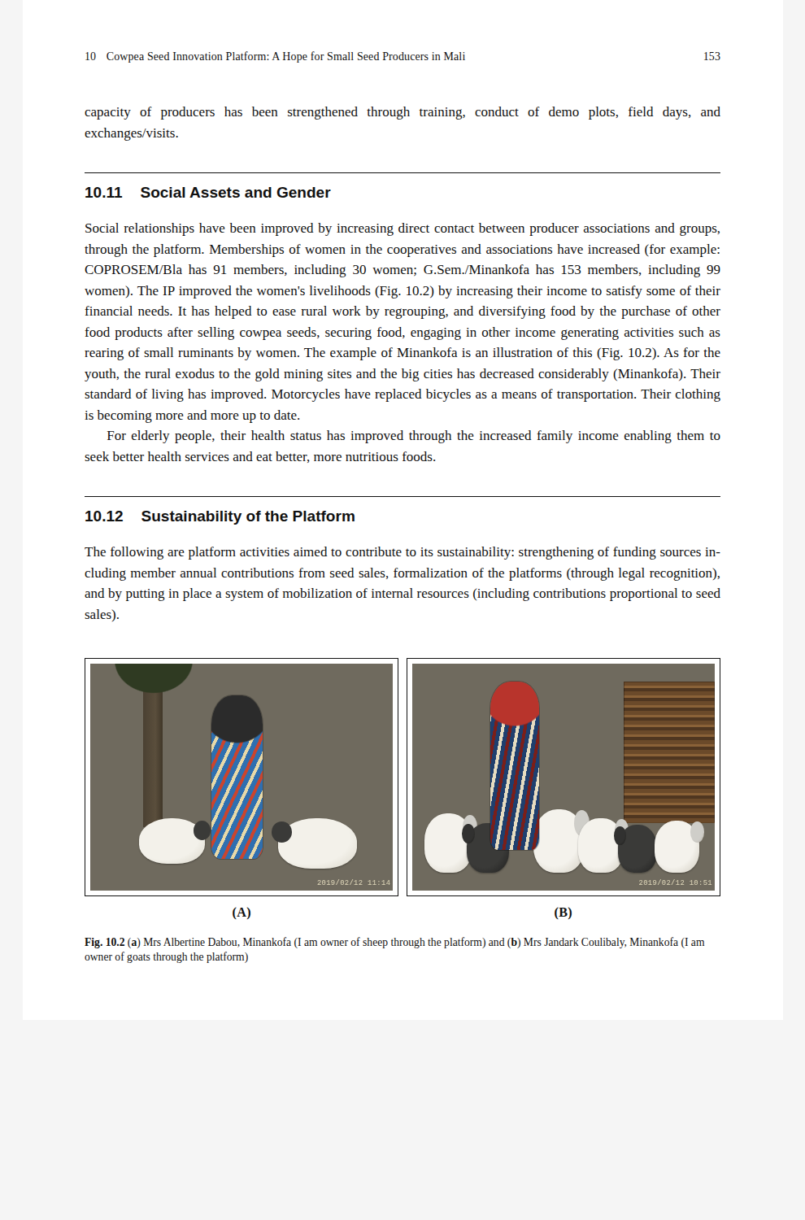10 Cowpea Seed Innovation Platform: A Hope for Small Seed Producers in Mali 153
capacity of producers has been strengthened through training, conduct of demo plots, field days, and exchanges/visits.
10.11 Social Assets and Gender
Social relationships have been improved by increasing direct contact between producer associations and groups, through the platform. Memberships of women in the cooperatives and associations have increased (for example: COPROSEM/Bla has 91 members, including 30 women; G.Sem./Minankofa has 153 members, including 99 women). The IP improved the women's livelihoods (Fig. 10.2) by increasing their income to satisfy some of their financial needs. It has helped to ease rural work by regrouping, and diversifying food by the purchase of other food products after selling cowpea seeds, securing food, engaging in other income generating activities such as rearing of small ruminants by women. The example of Minankofa is an illustration of this (Fig. 10.2). As for the youth, the rural exodus to the gold mining sites and the big cities has decreased considerably (Minankofa). Their standard of living has improved. Motorcycles have replaced bicycles as a means of transportation. Their clothing is becoming more and more up to date.
For elderly people, their health status has improved through the increased family income enabling them to seek better health services and eat better, more nutritious foods.
10.12 Sustainability of the Platform
The following are platform activities aimed to contribute to its sustainability: strengthening of funding sources including member annual contributions from seed sales, formalization of the platforms (through legal recognition), and by putting in place a system of mobilization of internal resources (including contributions proportional to seed sales).
2019/02/12 11:14
(A)
2019/02/12 10:51
(B)
Fig. 10.2 (a) Mrs Albertine Dabou, Minankofa (I am owner of sheep through the platform) and (b) Mrs Jandark Coulibaly, Minankofa (I am owner of goats through the platform)